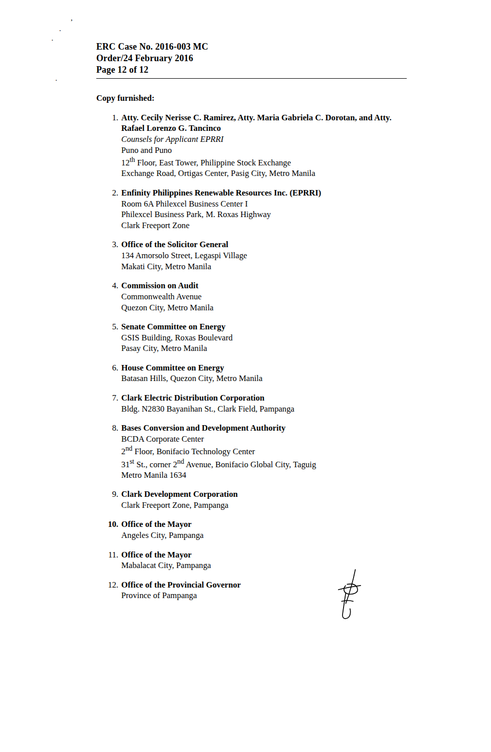, . . .
ERC Case No. 2016-003 MC Order/24 February 2016 Page 12 of 12
Copy furnished:
Atty. Cecily Nerisse C. Ramirez, Atty. Maria Gabriela C. Dorotan, and Atty. Rafael Lorenzo G. Tancinco
Counsels for Applicant EPRRI
Puno and Puno
12th Floor, East Tower, Philippine Stock Exchange
Exchange Road, Ortigas Center, Pasig City, Metro Manila
Enfinity Philippines Renewable Resources Inc. (EPRRI)
Room 6A Philexcel Business Center I
Philexcel Business Park, M. Roxas Highway
Clark Freeport Zone
Office of the Solicitor General
134 Amorsolo Street, Legaspi Village
Makati City, Metro Manila
Commission on Audit
Commonwealth Avenue
Quezon City, Metro Manila
Senate Committee on Energy
GSIS Building, Roxas Boulevard
Pasay City, Metro Manila
House Committee on Energy
Batasan Hills, Quezon City, Metro Manila
Clark Electric Distribution Corporation
Bldg. N2830 Bayanihan St., Clark Field, Pampanga
Bases Conversion and Development Authority
BCDA Corporate Center
2nd Floor, Bonifacio Technology Center
31st St., corner 2nd Avenue, Bonifacio Global City, Taguig
Metro Manila 1634
Clark Development Corporation
Clark Freeport Zone, Pampanga
Office of the Mayor
Angeles City, Pampanga
Office of the Mayor
Mabalacat City, Pampanga
Office of the Provincial Governor
Province of Pampanga